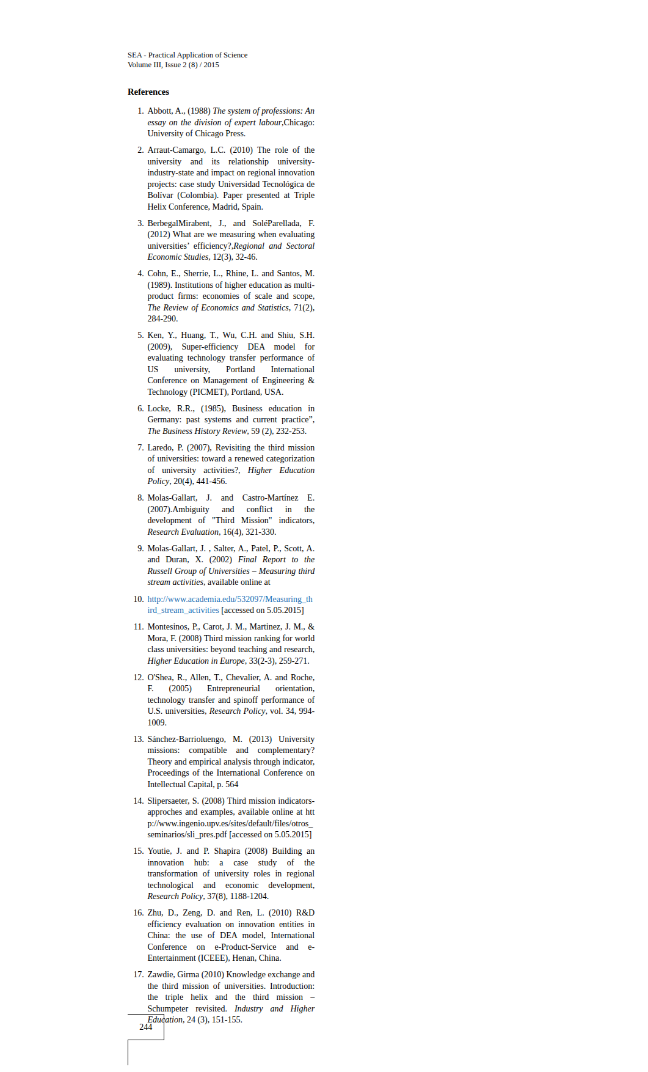SEA - Practical Application of Science
Volume III, Issue 2 (8) / 2015
References
Abbott, A., (1988) The system of professions: An essay on the division of expert labour,Chicago: University of Chicago Press.
Arraut-Camargo, L.C. (2010) The role of the university and its relationship university-industry-state and impact on regional innovation projects: case study Universidad Tecnológica de Bolívar (Colombia). Paper presented at Triple Helix Conference, Madrid, Spain.
BerbegalMirabent, J., and SoléParellada, F. (2012) What are we measuring when evaluating universities’ efficiency?,Regional and Sectoral Economic Studies, 12(3), 32-46.
Cohn, E., Sherrie, L., Rhine, L. and Santos, M. (1989). Institutions of higher education as multi-product firms: economies of scale and scope, The Review of Economics and Statistics, 71(2), 284-290.
Ken, Y., Huang, T., Wu, C.H. and Shiu, S.H. (2009), Super-efficiency DEA model for evaluating technology transfer performance of US university, Portland International Conference on Management of Engineering & Technology (PICMET), Portland, USA.
Locke, R.R., (1985), Business education in Germany: past systems and current practice”, The Business History Review, 59 (2), 232-253.
Laredo, P. (2007), Revisiting the third mission of universities: toward a renewed categorization of university activities?, Higher Education Policy, 20(4), 441-456.
Molas-Gallart, J. and Castro-Martínez E. (2007).Ambiguity and conflict in the development of "Third Mission" indicators, Research Evaluation, 16(4), 321-330.
Molas-Gallart, J. , Salter, A., Patel, P., Scott, A. and Duran, X. (2002) Final Report to the Russell Group of Universities – Measuring third stream activities, available online at
http://www.academia.edu/532097/Measuring_third_stream_activities [accessed on 5.05.2015]
Montesinos, P., Carot, J. M., Martinez, J. M., & Mora, F. (2008) Third mission ranking for world class universities: beyond teaching and research, Higher Education in Europe, 33(2-3), 259-271.
O'Shea, R., Allen, T., Chevalier, A. and Roche, F. (2005) Entrepreneurial orientation, technology transfer and spinoff performance of U.S. universities, Research Policy, vol. 34, 994-1009.
Sánchez-Barrioluengo, M. (2013) University missions: compatible and complementary? Theory and empirical analysis through indicator, Proceedings of the International Conference on Intellectual Capital, p. 564
Slipersaeter, S. (2008) Third mission indicators-approches and examples, available online at http://www.ingenio.upv.es/sites/default/files/otros_seminarios/sli_pres.pdf [accessed on 5.05.2015]
Youtie, J. and P. Shapira (2008) Building an innovation hub: a case study of the transformation of university roles in regional technological and economic development, Research Policy, 37(8), 1188-1204.
Zhu, D., Zeng, D. and Ren, L. (2010) R&D efficiency evaluation on innovation entities in China: the use of DEA model, International Conference on e-Product-Service and e-Entertainment (ICEEE), Henan, China.
Zawdie, Girma (2010) Knowledge exchange and the third mission of universities. Introduction: the triple helix and the third mission – Schumpeter revisited. Industry and Higher Education, 24 (3), 151-155.
244